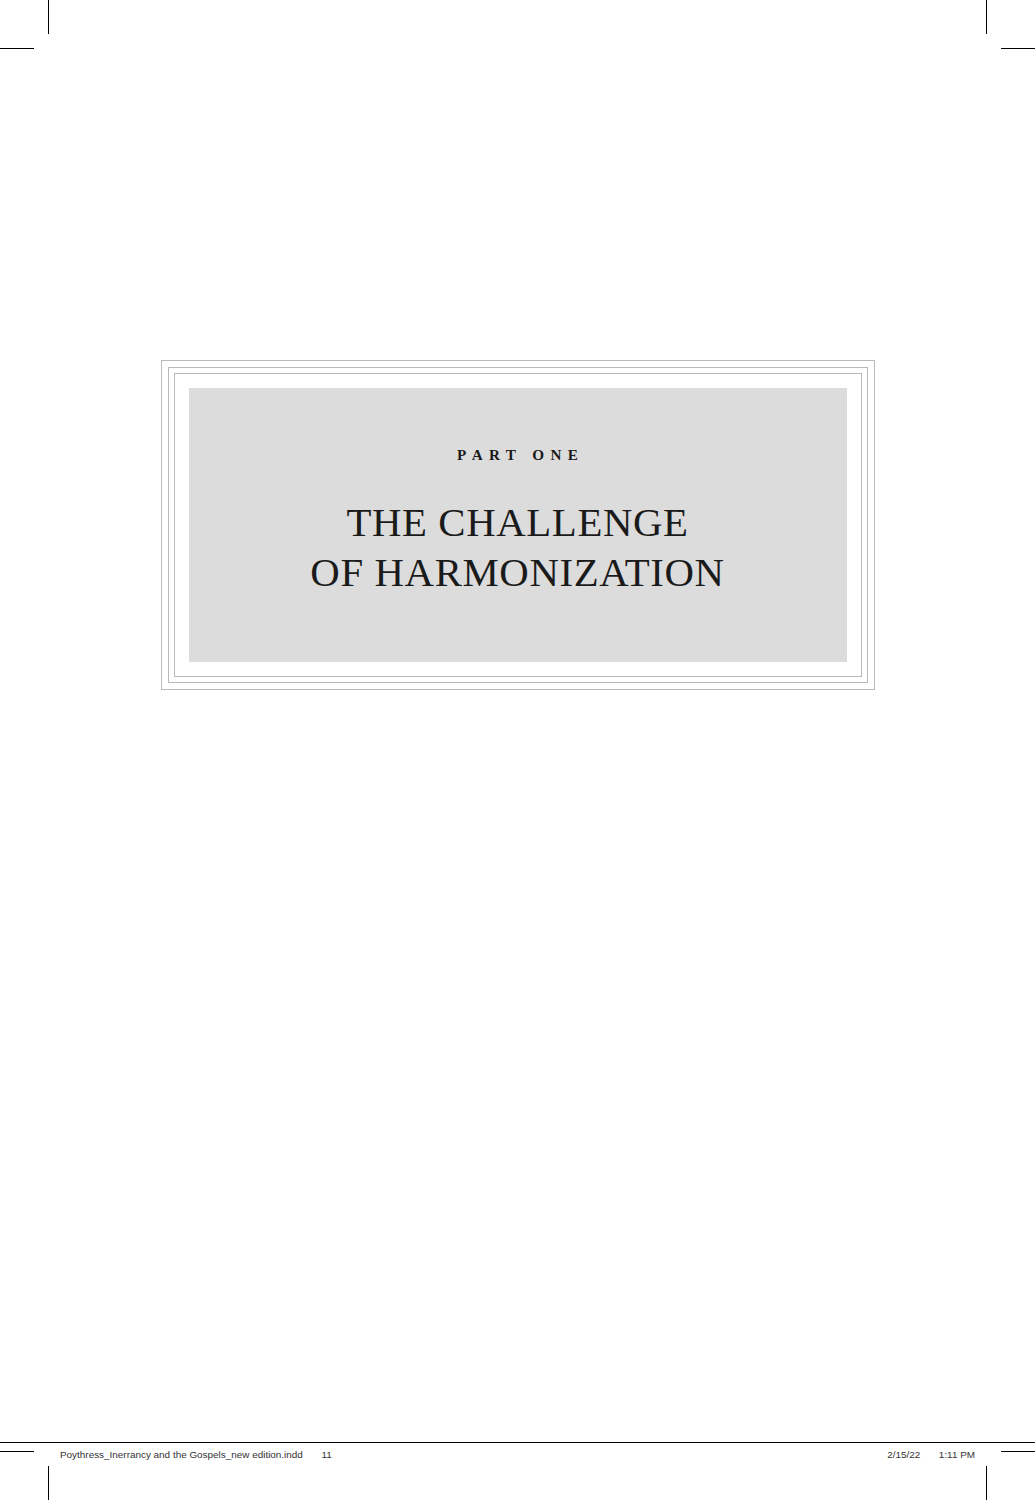Part One
The Challenge of Harmonization
Poythress_Inerrancy and the Gospels_new edition.indd 11
2/15/22 1:11 PM